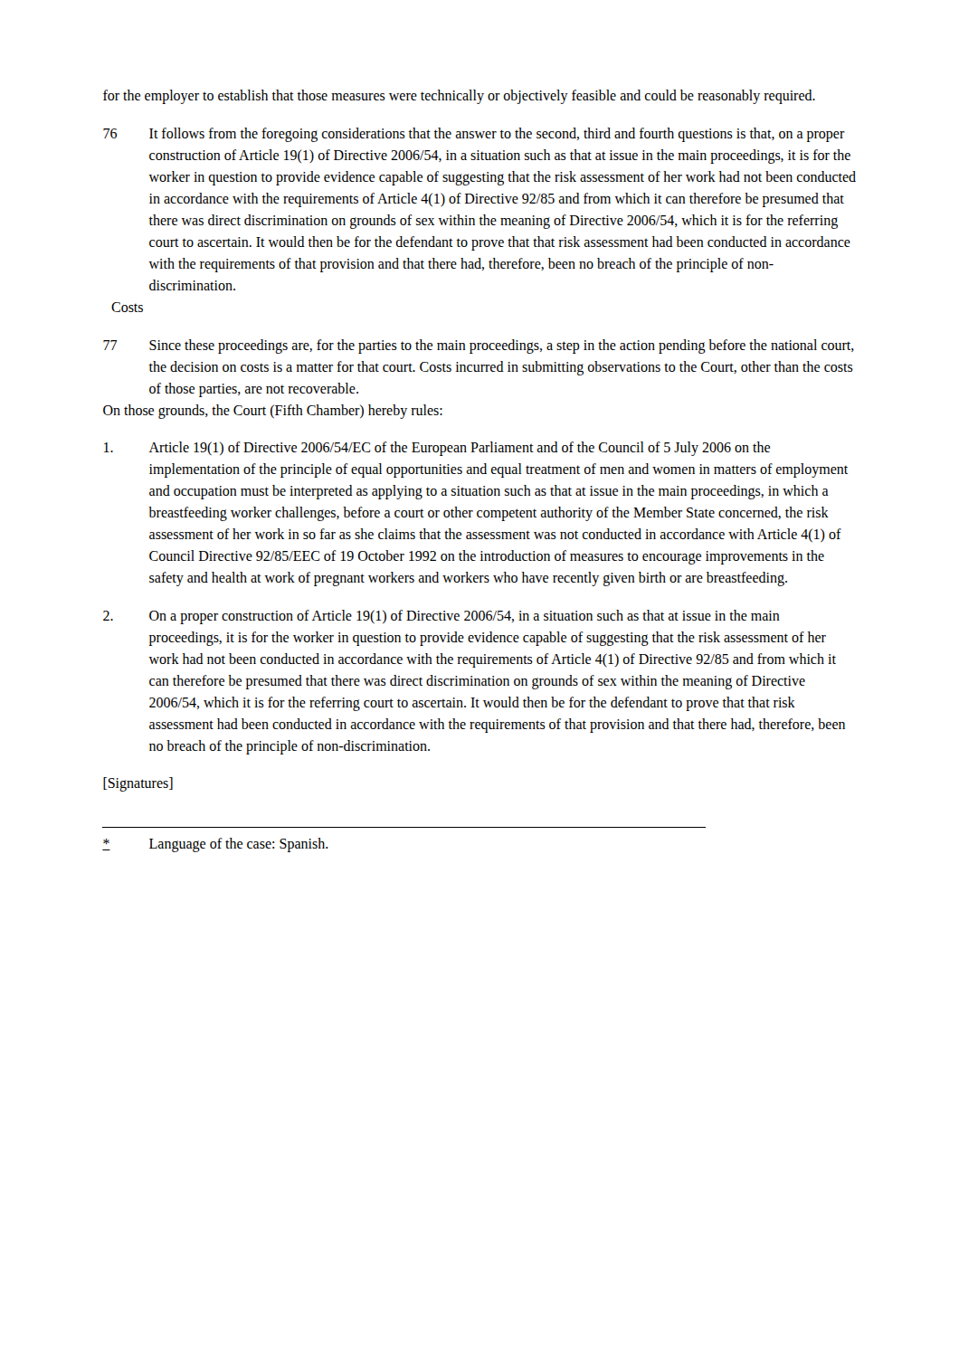for the employer to establish that those measures were technically or objectively feasible and could be reasonably required.
76
It follows from the foregoing considerations that the answer to the second, third and fourth questions is that, on a proper construction of Article 19(1) of Directive 2006/54, in a situation such as that at issue in the main proceedings, it is for the worker in question to provide evidence capable of suggesting that the risk assessment of her work had not been conducted in accordance with the requirements of Article 4(1) of Directive 92/85 and from which it can therefore be presumed that there was direct discrimination on grounds of sex within the meaning of Directive 2006/54, which it is for the referring court to ascertain. It would then be for the defendant to prove that that risk assessment had been conducted in accordance with the requirements of that provision and that there had, therefore, been no breach of the principle of non-discrimination.
Costs
77
Since these proceedings are, for the parties to the main proceedings, a step in the action pending before the national court, the decision on costs is a matter for that court. Costs incurred in submitting observations to the Court, other than the costs of those parties, are not recoverable.
On those grounds, the Court (Fifth Chamber) hereby rules:
1.
Article 19(1) of Directive 2006/54/EC of the European Parliament and of the Council of 5 July 2006 on the implementation of the principle of equal opportunities and equal treatment of men and women in matters of employment and occupation must be interpreted as applying to a situation such as that at issue in the main proceedings, in which a breastfeeding worker challenges, before a court or other competent authority of the Member State concerned, the risk assessment of her work in so far as she claims that the assessment was not conducted in accordance with Article 4(1) of Council Directive 92/85/EEC of 19 October 1992 on the introduction of measures to encourage improvements in the safety and health at work of pregnant workers and workers who have recently given birth or are breastfeeding.
2.
On a proper construction of Article 19(1) of Directive 2006/54, in a situation such as that at issue in the main proceedings, it is for the worker in question to provide evidence capable of suggesting that the risk assessment of her work had not been conducted in accordance with the requirements of Article 4(1) of Directive 92/85 and from which it can therefore be presumed that there was direct discrimination on grounds of sex within the meaning of Directive 2006/54, which it is for the referring court to ascertain. It would then be for the defendant to prove that that risk assessment had been conducted in accordance with the requirements of that provision and that there had, therefore, been no breach of the principle of non-discrimination.
[Signatures]
*
Language of the case: Spanish.